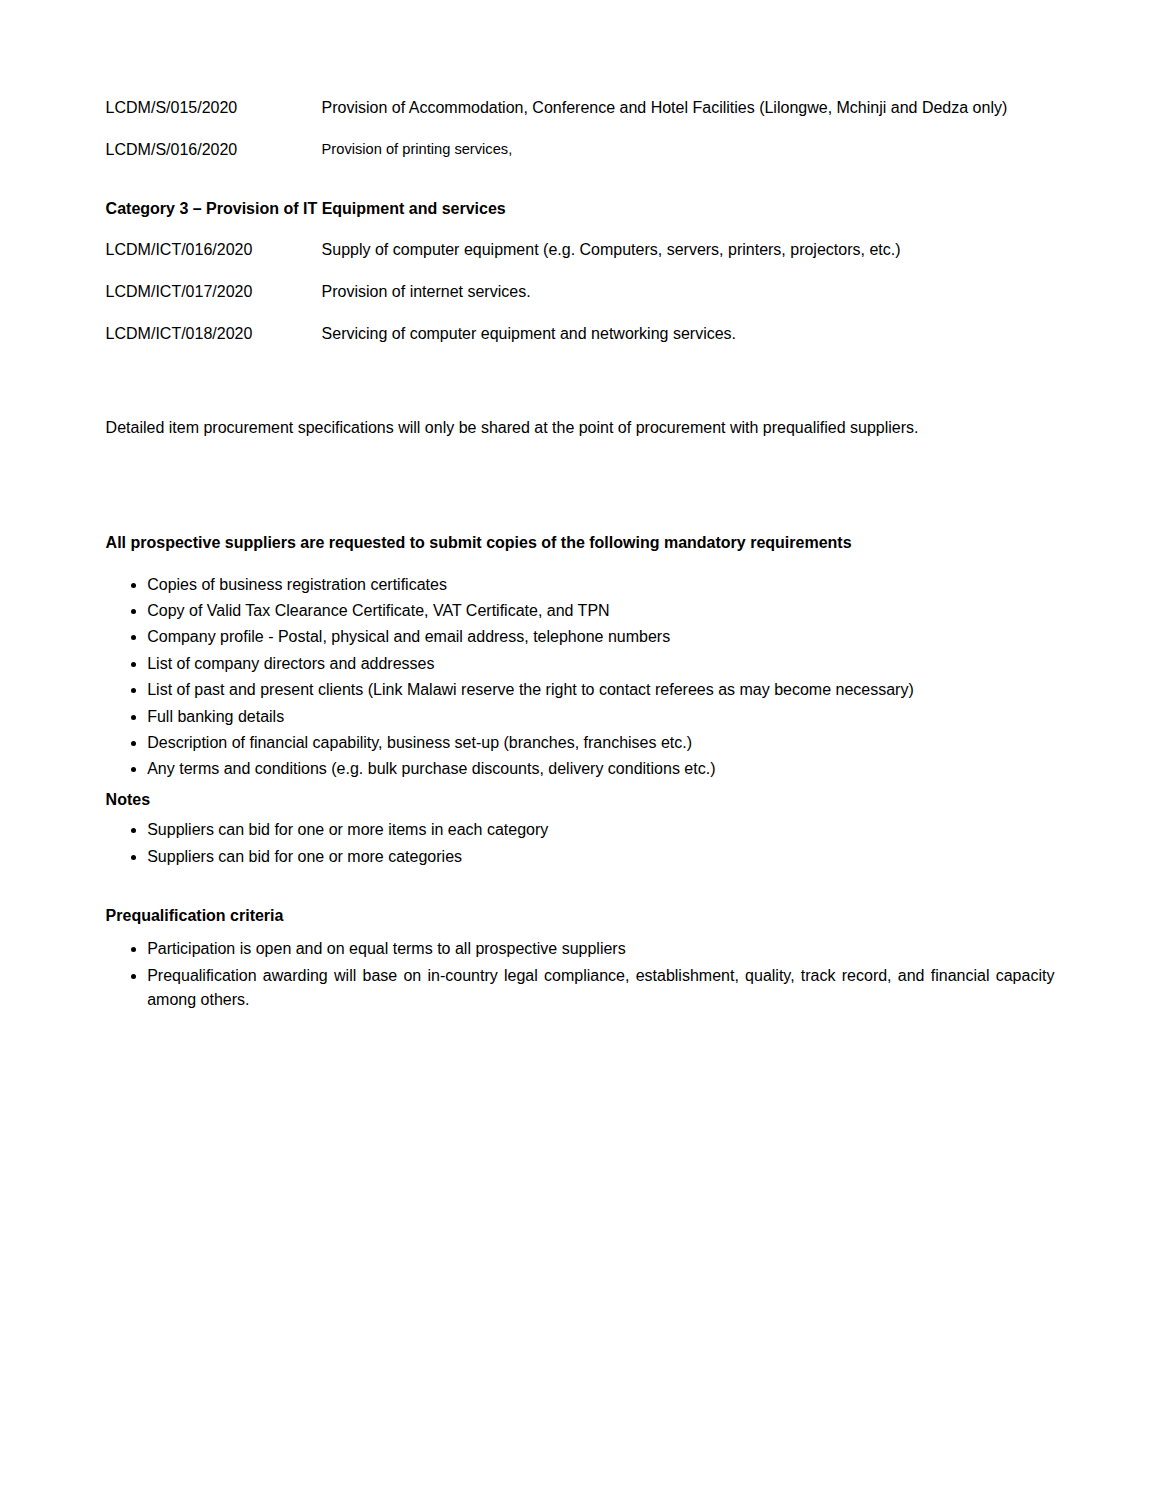LCDM/S/015/2020
Provision of Accommodation, Conference and Hotel Facilities (Lilongwe, Mchinji and Dedza only)
LCDM/S/016/2020
Provision of printing services,
Category 3 – Provision of IT Equipment and services
LCDM/ICT/016/2020
Supply of computer equipment (e.g. Computers, servers, printers, projectors, etc.)
LCDM/ICT/017/2020
Provision of internet services.
LCDM/ICT/018/2020
Servicing of computer equipment and networking services.
Detailed item procurement specifications will only be shared at the point of procurement with prequalified suppliers.
All prospective suppliers are requested to submit copies of the following mandatory requirements
Copies of business registration certificates
Copy of Valid Tax Clearance Certificate, VAT Certificate, and TPN
Company profile - Postal, physical and email address, telephone numbers
List of company directors and addresses
List of past and present clients (Link Malawi reserve the right to contact referees as may become necessary)
Full banking details
Description of financial capability, business set-up (branches, franchises etc.)
Any terms and conditions (e.g. bulk purchase discounts, delivery conditions etc.)
Notes
Suppliers can bid for one or more items in each category
Suppliers can bid for one or more categories
Prequalification criteria
Participation is open and on equal terms to all prospective suppliers
Prequalification awarding will base on in-country legal compliance, establishment, quality, track record, and financial capacity among others.